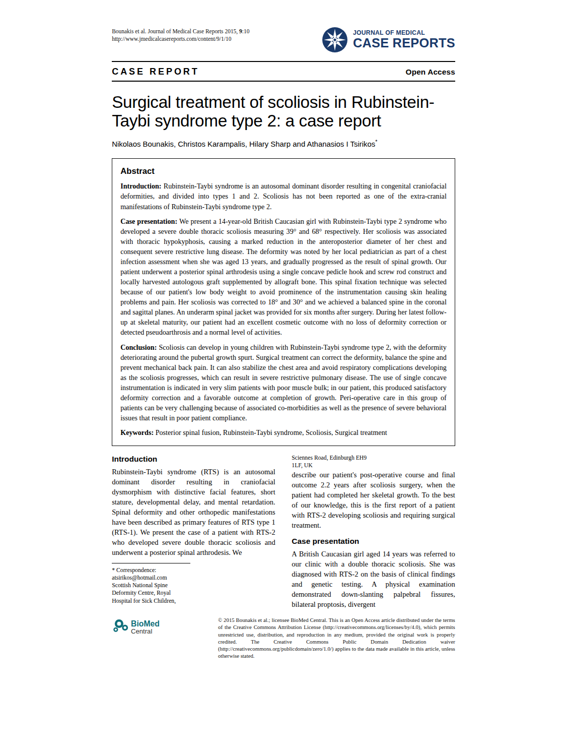Bounakis et al. Journal of Medical Case Reports 2015, 9:10
http://www.jmedicalcasereports.com/content/9/1/10
JOURNAL OF MEDICAL CASE REPORTS
CASE REPORT
Open Access
Surgical treatment of scoliosis in Rubinstein-Taybi syndrome type 2: a case report
Nikolaos Bounakis, Christos Karampalis, Hilary Sharp and Athanasios I Tsirikos*
Abstract
Introduction: Rubinstein-Taybi syndrome is an autosomal dominant disorder resulting in congenital craniofacial deformities, and divided into types 1 and 2. Scoliosis has not been reported as one of the extra-cranial manifestations of Rubinstein-Taybi syndrome type 2.
Case presentation: We present a 14-year-old British Caucasian girl with Rubinstein-Taybi type 2 syndrome who developed a severe double thoracic scoliosis measuring 39° and 68° respectively. Her scoliosis was associated with thoracic hypokyphosis, causing a marked reduction in the anteroposterior diameter of her chest and consequent severe restrictive lung disease. The deformity was noted by her local pediatrician as part of a chest infection assessment when she was aged 13 years, and gradually progressed as the result of spinal growth. Our patient underwent a posterior spinal arthrodesis using a single concave pedicle hook and screw rod construct and locally harvested autologous graft supplemented by allograft bone. This spinal fixation technique was selected because of our patient's low body weight to avoid prominence of the instrumentation causing skin healing problems and pain. Her scoliosis was corrected to 18° and 30° and we achieved a balanced spine in the coronal and sagittal planes. An underarm spinal jacket was provided for six months after surgery. During her latest follow-up at skeletal maturity, our patient had an excellent cosmetic outcome with no loss of deformity correction or detected pseudoarthrosis and a normal level of activities.
Conclusion: Scoliosis can develop in young children with Rubinstein-Taybi syndrome type 2, with the deformity deteriorating around the pubertal growth spurt. Surgical treatment can correct the deformity, balance the spine and prevent mechanical back pain. It can also stabilize the chest area and avoid respiratory complications developing as the scoliosis progresses, which can result in severe restrictive pulmonary disease. The use of single concave instrumentation is indicated in very slim patients with poor muscle bulk; in our patient, this produced satisfactory deformity correction and a favorable outcome at completion of growth. Peri-operative care in this group of patients can be very challenging because of associated co-morbidities as well as the presence of severe behavioral issues that result in poor patient compliance.
Keywords: Posterior spinal fusion, Rubinstein-Taybi syndrome, Scoliosis, Surgical treatment
Introduction
Rubinstein-Taybi syndrome (RTS) is an autosomal dominant disorder resulting in craniofacial dysmorphism with distinctive facial features, short stature, developmental delay, and mental retardation. Spinal deformity and other orthopedic manifestations have been described as primary features of RTS type 1 (RTS-1). We present the case of a patient with RTS-2 who developed severe double thoracic scoliosis and underwent a posterior spinal arthrodesis. We
* Correspondence: atsirikos@hotmail.com
Scottish National Spine Deformity Centre, Royal Hospital for Sick Children, Sciennes Road, Edinburgh EH9 1LF, UK
describe our patient's post-operative course and final outcome 2.2 years after scoliosis surgery, when the patient had completed her skeletal growth. To the best of our knowledge, this is the first report of a patient with RTS-2 developing scoliosis and requiring surgical treatment.
Case presentation
A British Caucasian girl aged 14 years was referred to our clinic with a double thoracic scoliosis. She was diagnosed with RTS-2 on the basis of clinical findings and genetic testing. A physical examination demonstrated down-slanting palpebral fissures, bilateral proptosis, divergent
BioMed Central
© 2015 Bounakis et al.; licensee BioMed Central. This is an Open Access article distributed under the terms of the Creative Commons Attribution License (http://creativecommons.org/licenses/by/4.0), which permits unrestricted use, distribution, and reproduction in any medium, provided the original work is properly credited. The Creative Commons Public Domain Dedication waiver (http://creativecommons.org/publicdomain/zero/1.0/) applies to the data made available in this article, unless otherwise stated.